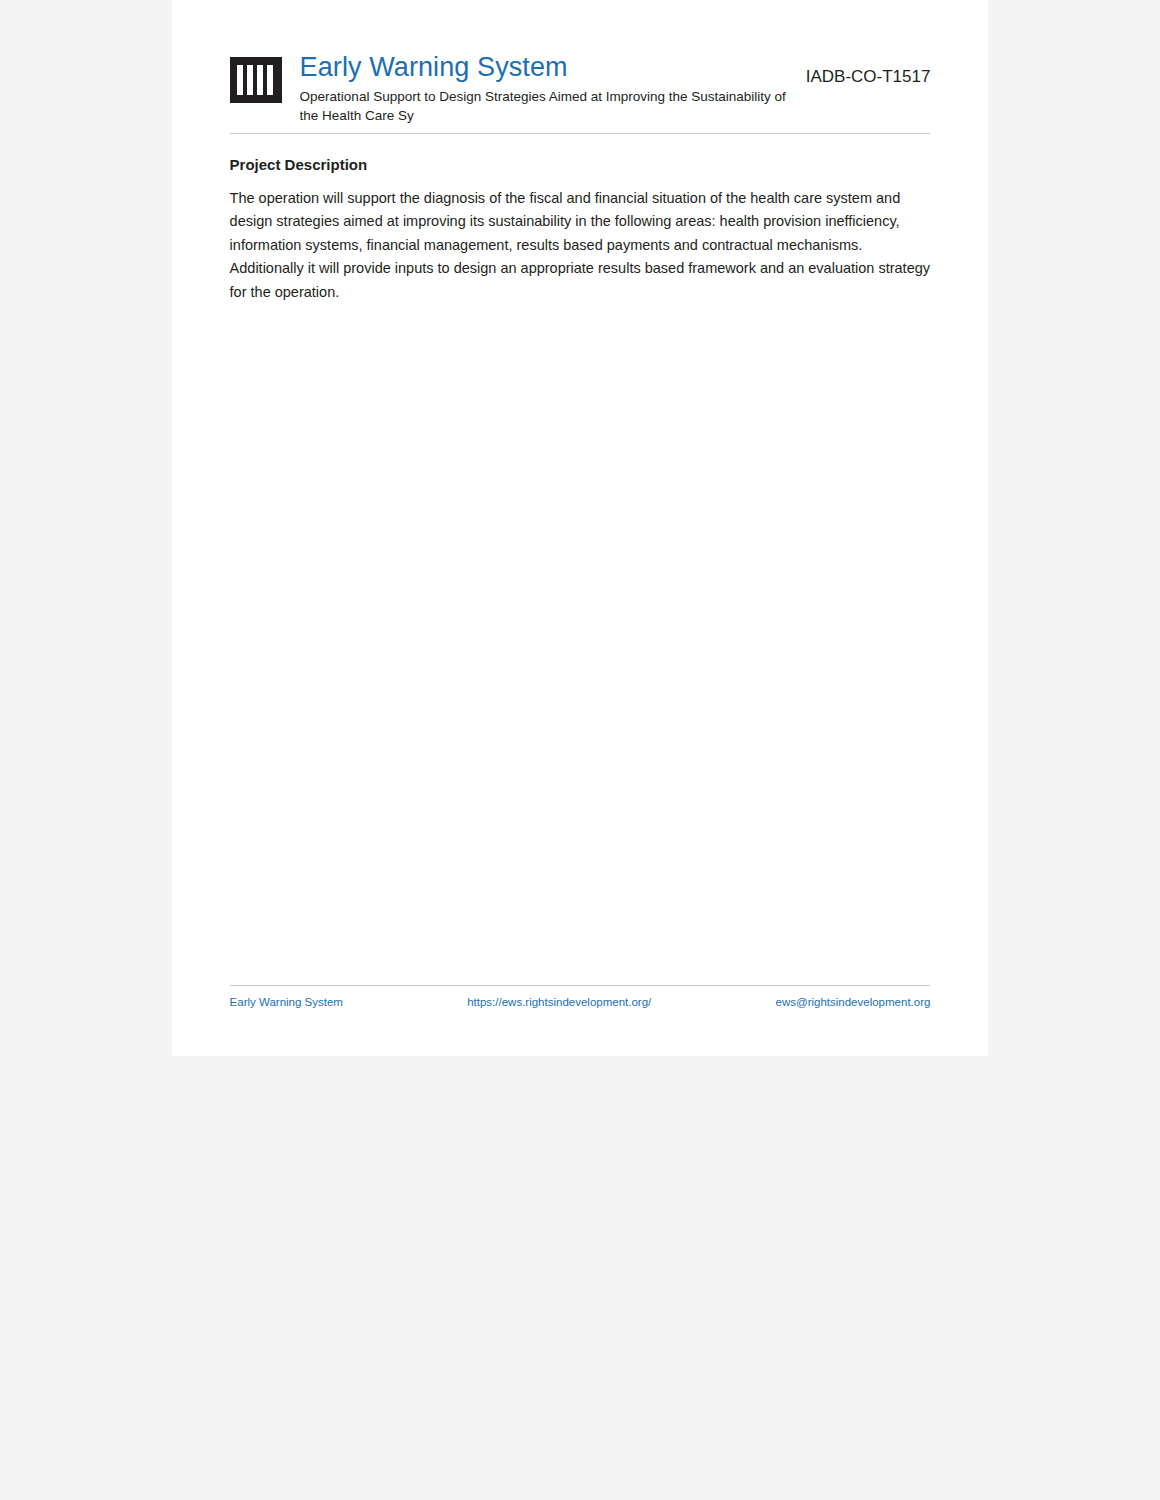Early Warning System
Operational Support to Design Strategies Aimed at Improving the Sustainability of the Health Care Sy
IADB-CO-T1517
Project Description
The operation will support the diagnosis of the fiscal and financial situation of the health care system and design strategies aimed at improving its sustainability in the following areas: health provision inefficiency, information systems, financial management, results based payments and contractual mechanisms. Additionally it will provide inputs to design an appropriate results based framework and an evaluation strategy for the operation.
Early Warning System https://ews.rightsindevelopment.org/ ews@rightsindevelopment.org